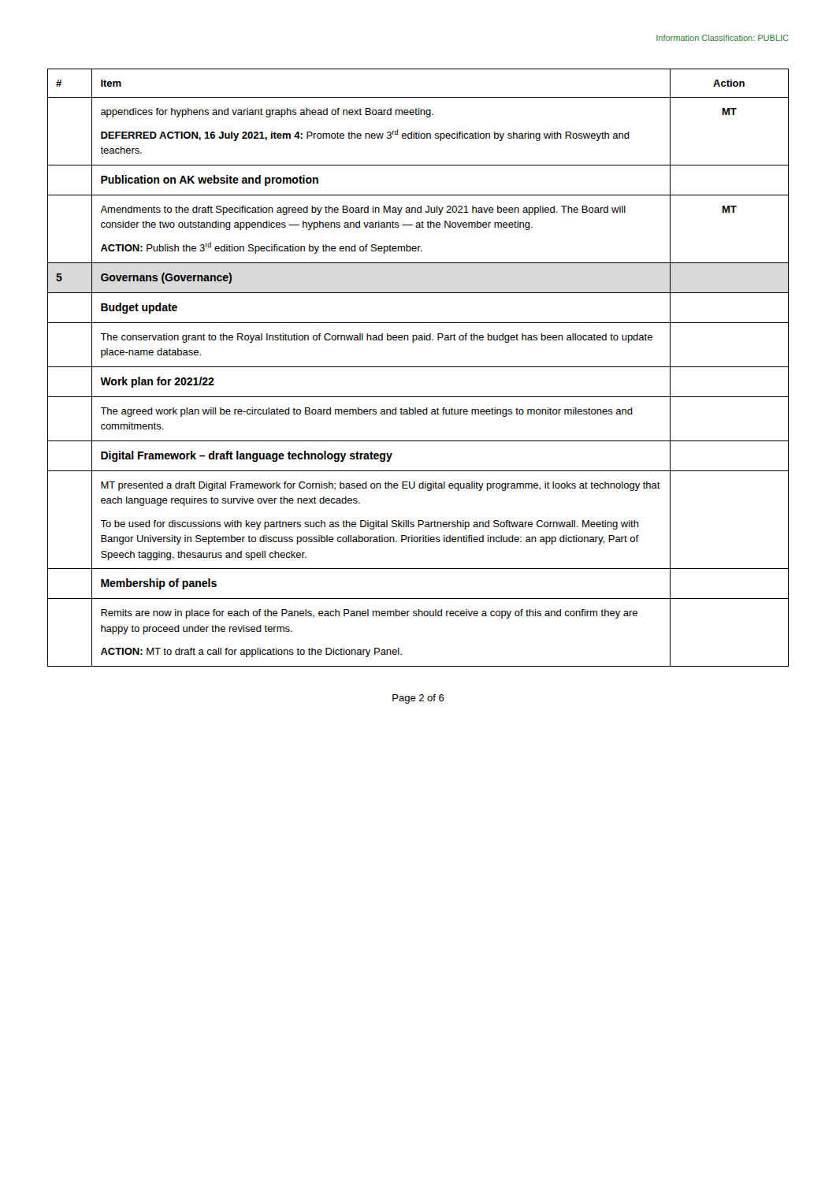Information Classification: PUBLIC
| # | Item | Action |
| --- | --- | --- |
| | appendices for hyphens and variant graphs ahead of next Board meeting. DEFERRED ACTION, 16 July 2021, item 4: Promote the new 3 rd edition specification by sharing with Rosweyth and teachers. | MT |
| | Publication on AK website and promotion | |
| | Amendments to the draft Specification agreed by the Board in May and July 2021 have been applied. The Board will consider the two outstanding appendices — hyphens and variants — at the November meeting. ACTION: Publish the 3 rd edition Specification by the end of September. | MT |
| 5 | Governans (Governance) | |
| | Budget update | |
| | The conservation grant to the Royal Institution of Cornwall had been paid. Part of the budget has been allocated to update place-name database. | |
| | Work plan for 2021/22 | |
| | The agreed work plan will be re-circulated to Board members and tabled at future meetings to monitor milestones and commitments. | |
| | Digital Framework – draft language technology strategy | |
| | MT presented a draft Digital Framework for Cornish; based on the EU digital equality programme, it looks at technology that each language requires to survive over the next decades. To be used for discussions with key partners such as the Digital Skills Partnership and Software Cornwall. Meeting with Bangor University in September to discuss possible collaboration. Priorities identified include: an app dictionary, Part of Speech tagging, thesaurus and spell checker. | |
| | Membership of panels | |
| | Remits are now in place for each of the Panels, each Panel member should receive a copy of this and confirm they are happy to proceed under the revised terms. ACTION: MT to draft a call for applications to the Dictionary Panel. | |
Page 2 of 6